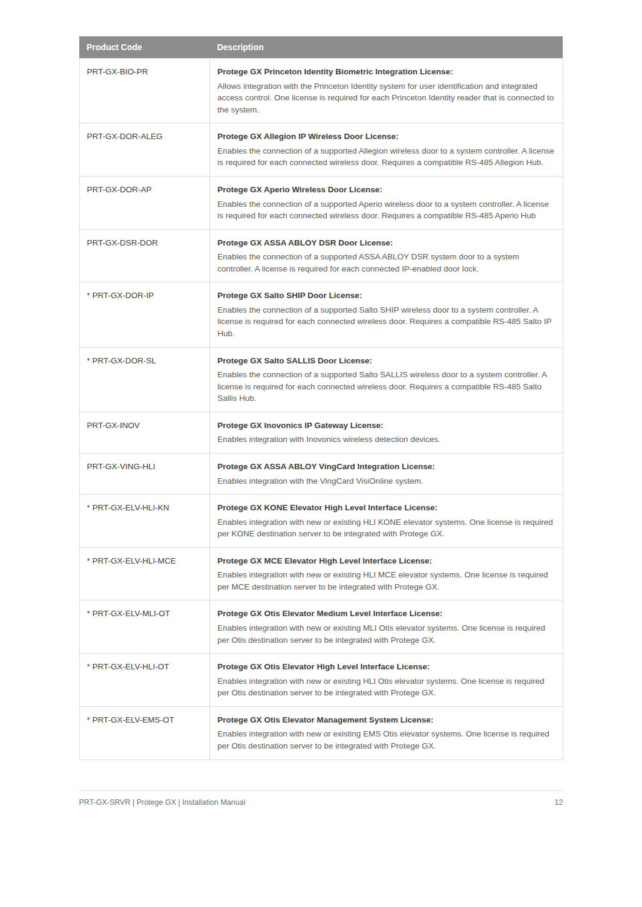| Product Code | Description |
| --- | --- |
| PRT-GX-BIO-PR | Protege GX Princeton Identity Biometric Integration License: Allows integration with the Princeton Identity system for user identification and integrated access control. One license is required for each Princeton Identity reader that is connected to the system. |
| PRT-GX-DOR-ALEG | Protege GX Allegion IP Wireless Door License: Enables the connection of a supported Allegion wireless door to a system controller. A license is required for each connected wireless door. Requires a compatible RS-485 Allegion Hub. |
| PRT-GX-DOR-AP | Protege GX Aperio Wireless Door License: Enables the connection of a supported Aperio wireless door to a system controller. A license is required for each connected wireless door. Requires a compatible RS-485 Aperio Hub |
| PRT-GX-DSR-DOR | Protege GX ASSA ABLOY DSR Door License: Enables the connection of a supported ASSA ABLOY DSR system door to a system controller. A license is required for each connected IP-enabled door lock. |
| * PRT-GX-DOR-IP | Protege GX Salto SHIP Door License: Enables the connection of a supported Salto SHIP wireless door to a system controller. A license is required for each connected wireless door. Requires a compatible RS-485 Salto IP Hub. |
| * PRT-GX-DOR-SL | Protege GX Salto SALLIS Door License: Enables the connection of a supported Salto SALLIS wireless door to a system controller. A license is required for each connected wireless door. Requires a compatible RS-485 Salto Sallis Hub. |
| PRT-GX-INOV | Protege GX Inovonics IP Gateway License: Enables integration with Inovonics wireless detection devices. |
| PRT-GX-VING-HLI | Protege GX ASSA ABLOY VingCard Integration License: Enables integration with the VingCard VisiOnline system. |
| * PRT-GX-ELV-HLI-KN | Protege GX KONE Elevator High Level Interface License: Enables integration with new or existing HLI KONE elevator systems. One license is required per KONE destination server to be integrated with Protege GX. |
| * PRT-GX-ELV-HLI-MCE | Protege GX MCE Elevator High Level Interface License: Enables integration with new or existing HLI MCE elevator systems. One license is required per MCE destination server to be integrated with Protege GX. |
| * PRT-GX-ELV-MLI-OT | Protege GX Otis Elevator Medium Level Interface License: Enables integration with new or existing MLI Otis elevator systems. One license is required per Otis destination server to be integrated with Protege GX. |
| * PRT-GX-ELV-HLI-OT | Protege GX Otis Elevator High Level Interface License: Enables integration with new or existing HLI Otis elevator systems. One license is required per Otis destination server to be integrated with Protege GX. |
| * PRT-GX-ELV-EMS-OT | Protege GX Otis Elevator Management System License: Enables integration with new or existing EMS Otis elevator systems. One license is required per Otis destination server to be integrated with Protege GX. |
PRT-GX-SRVR | Protege GX | Installation Manual 12